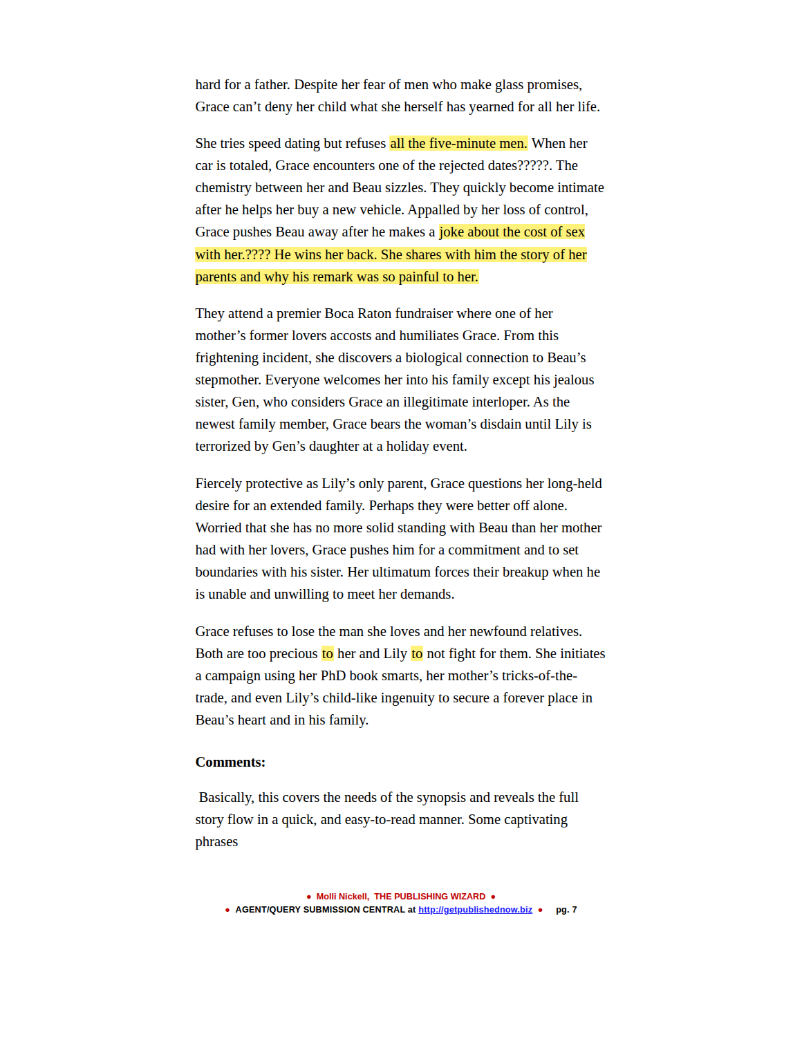hard for a father. Despite her fear of men who make glass promises, Grace can’t deny her child what she herself has yearned for all her life.
She tries speed dating but refuses all the five-minute men. When her car is totaled, Grace encounters one of the rejected dates?????. The chemistry between her and Beau sizzles. They quickly become intimate after he helps her buy a new vehicle. Appalled by her loss of control, Grace pushes Beau away after he makes a joke about the cost of sex with her.???? He wins her back. She shares with him the story of her parents and why his remark was so painful to her.
They attend a premier Boca Raton fundraiser where one of her mother’s former lovers accosts and humiliates Grace. From this frightening incident, she discovers a biological connection to Beau’s stepmother. Everyone welcomes her into his family except his jealous sister, Gen, who considers Grace an illegitimate interloper. As the newest family member, Grace bears the woman’s disdain until Lily is terrorized by Gen’s daughter at a holiday event.
Fiercely protective as Lily’s only parent, Grace questions her long-held desire for an extended family. Perhaps they were better off alone. Worried that she has no more solid standing with Beau than her mother had with her lovers, Grace pushes him for a commitment and to set boundaries with his sister. Her ultimatum forces their breakup when he is unable and unwilling to meet her demands.
Grace refuses to lose the man she loves and her newfound relatives. Both are too precious to her and Lily to not fight for them. She initiates a campaign using her PhD book smarts, her mother’s tricks-of-the-trade, and even Lily’s child-like ingenuity to secure a forever place in Beau’s heart and in his family.
Comments:
Basically, this covers the needs of the synopsis and reveals the full story flow in a quick, and easy-to-read manner. Some captivating phrases
● Molli Nickell, THE PUBLISHING WIZARD ●
● AGENT/QUERY SUBMISSION CENTRAL at http://getpublishednow.biz ● pg. 7